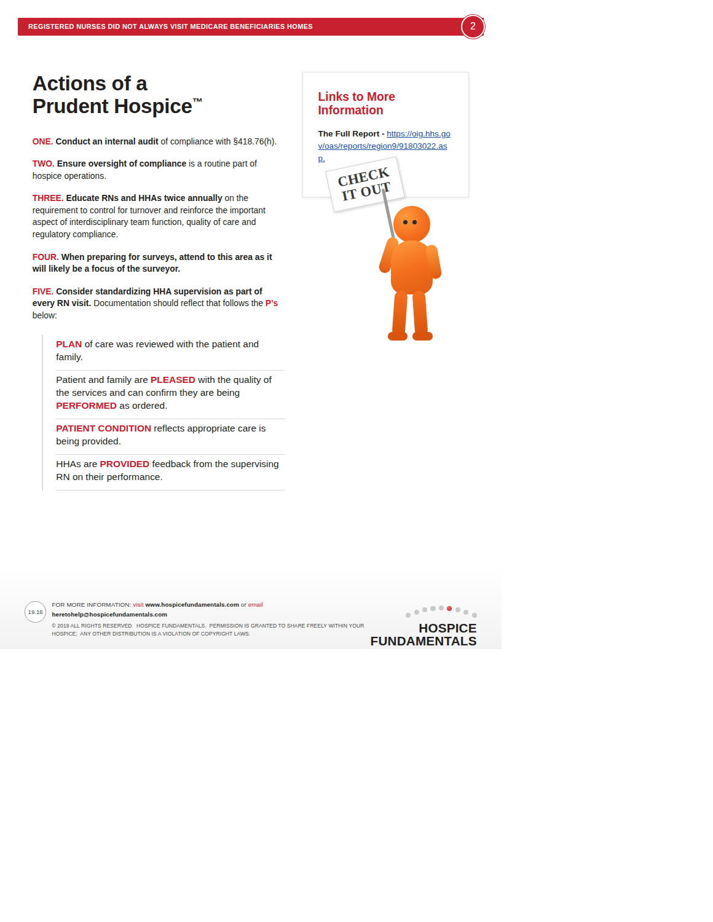Registered Nurses Did Not Always Visit Medicare Beneficiaries Homes
2
Actions of a
Prudent Hospice™
ONE. Conduct an internal audit of compliance with §418.76(h).
TWO. Ensure oversight of compliance is a routine part of hospice operations.
THREE. Educate RNs and HHAs twice annually on the requirement to control for turnover and reinforce the important aspect of interdisciplinary team function, quality of care and regulatory compliance.
FOUR. When preparing for surveys, attend to this area as it will likely be a focus of the surveyor.
FIVE. Consider standardizing HHA supervision as part of every RN visit. Documentation should reflect that follows the P’s below:
PLAN of care was reviewed with the patient and family.
Patient and family are PLEASED with the quality of the services and can confirm they are being PERFORMED as ordered.
PATIENT CONDITION reflects appropriate care is being provided.
HHAs are PROVIDED feedback from the supervising RN on their performance.
Links to More Information
The Full Report - https://oig.hhs.gov/oas/reports/region9/91803022.asp.
CHECKIT OUT
19.16
For more information: visit www.hospicefundamentals.com or email heretohelp@hospicefundamentals.com
© 2019 ALL RIGHTS RESERVED HOSPICE FUNDAMENTALS. PERMISSION IS GRANTED TO SHARE FREELY WITHIN YOUR HOSPICE; ANY OTHER DISTRIBUTION IS A VIOLATION OF COPYRIGHT LAWS.
HOSPICE FUNDAMENTALS
KNOWLEDGE · EXPERTISE · COMMON SENSE